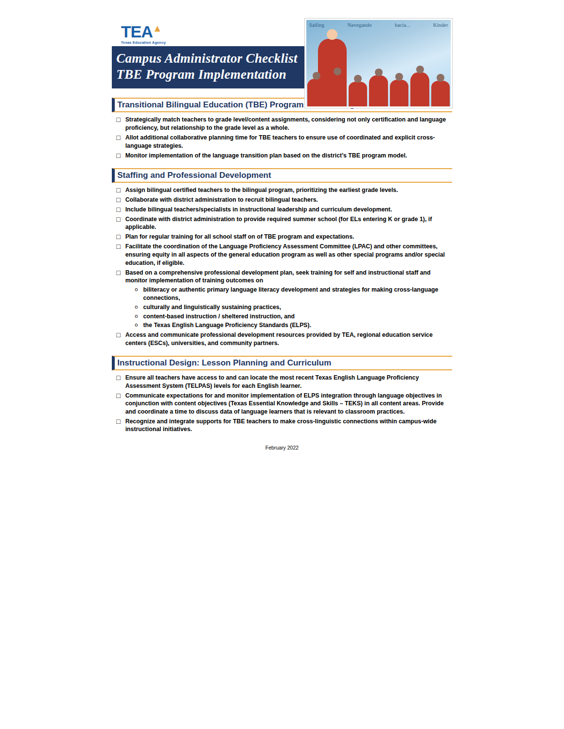TEA▲ Texas Education Agency
Sailing Navegando hacia... Kinder
Campus Administrator Checklist
TBE Program Implementation
Transitional Bilingual Education (TBE) Program Model Design
Strategically match teachers to grade level/content assignments, considering not only certification and language proficiency, but relationship to the grade level as a whole.
Allot additional collaborative planning time for TBE teachers to ensure use of coordinated and explicit cross-language strategies.
Monitor implementation of the language transition plan based on the district’s TBE program model.
Staffing and Professional Development
Assign bilingual certified teachers to the bilingual program, prioritizing the earliest grade levels.
Collaborate with district administration to recruit bilingual teachers.
Include bilingual teachers/specialists in instructional leadership and curriculum development.
Coordinate with district administration to provide required summer school (for ELs entering K or grade 1), if applicable.
Plan for regular training for all school staff on of TBE program and expectations.
Facilitate the coordination of the Language Proficiency Assessment Committee (LPAC) and other committees, ensuring equity in all aspects of the general education program as well as other special programs and/or special education, if eligible.
Based on a comprehensive professional development plan, seek training for self and instructional staff and monitor implementation of training outcomes on
biliteracy or authentic primary language literacy development and strategies for making cross-language connections,
culturally and linguistically sustaining practices,
content-based instruction / sheltered instruction, and
the Texas English Language Proficiency Standards (ELPS).
Access and communicate professional development resources provided by TEA, regional education service centers (ESCs), universities, and community partners.
Instructional Design: Lesson Planning and Curriculum
Ensure all teachers have access to and can locate the most recent Texas English Language Proficiency Assessment System (TELPAS) levels for each English learner.
Communicate expectations for and monitor implementation of ELPS integration through language objectives in conjunction with content objectives (Texas Essential Knowledge and Skills – TEKS) in all content areas. Provide and coordinate a time to discuss data of language learners that is relevant to classroom practices.
Recognize and integrate supports for TBE teachers to make cross-linguistic connections within campus-wide instructional initiatives.
February 2022